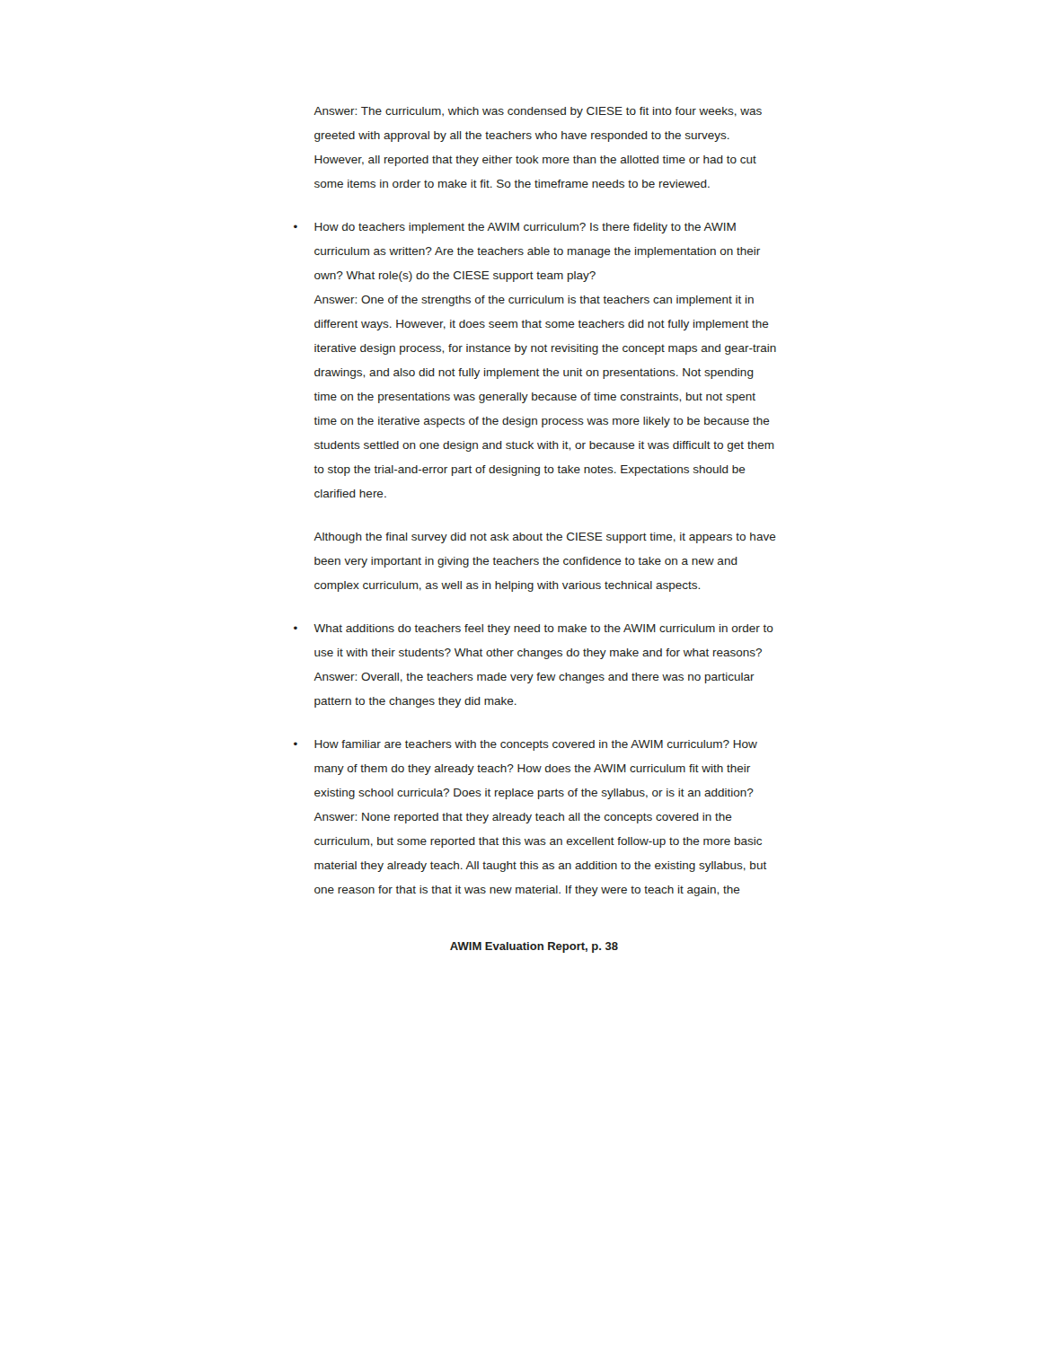Answer: The curriculum, which was condensed by CIESE to fit into four weeks, was greeted with approval by all the teachers who have responded to the surveys. However, all reported that they either took more than the allotted time or had to cut some items in order to make it fit. So the timeframe needs to be reviewed.
How do teachers implement the AWIM curriculum? Is there fidelity to the AWIM curriculum as written? Are the teachers able to manage the implementation on their own? What role(s) do the CIESE support team play?
Answer: One of the strengths of the curriculum is that teachers can implement it in different ways. However, it does seem that some teachers did not fully implement the iterative design process, for instance by not revisiting the concept maps and gear-train drawings, and also did not fully implement the unit on presentations. Not spending time on the presentations was generally because of time constraints, but not spent time on the iterative aspects of the design process was more likely to be because the students settled on one design and stuck with it, or because it was difficult to get them to stop the trial-and-error part of designing to take notes. Expectations should be clarified here.
Although the final survey did not ask about the CIESE support time, it appears to have been very important in giving the teachers the confidence to take on a new and complex curriculum, as well as in helping with various technical aspects.
What additions do teachers feel they need to make to the AWIM curriculum in order to use it with their students? What other changes do they make and for what reasons?
Answer: Overall, the teachers made very few changes and there was no particular pattern to the changes they did make.
How familiar are teachers with the concepts covered in the AWIM curriculum? How many of them do they already teach? How does the AWIM curriculum fit with their existing school curricula? Does it replace parts of the syllabus, or is it an addition?
Answer: None reported that they already teach all the concepts covered in the curriculum, but some reported that this was an excellent follow-up to the more basic material they already teach. All taught this as an addition to the existing syllabus, but one reason for that is that it was new material. If they were to teach it again, the
AWIM Evaluation Report, p. 38